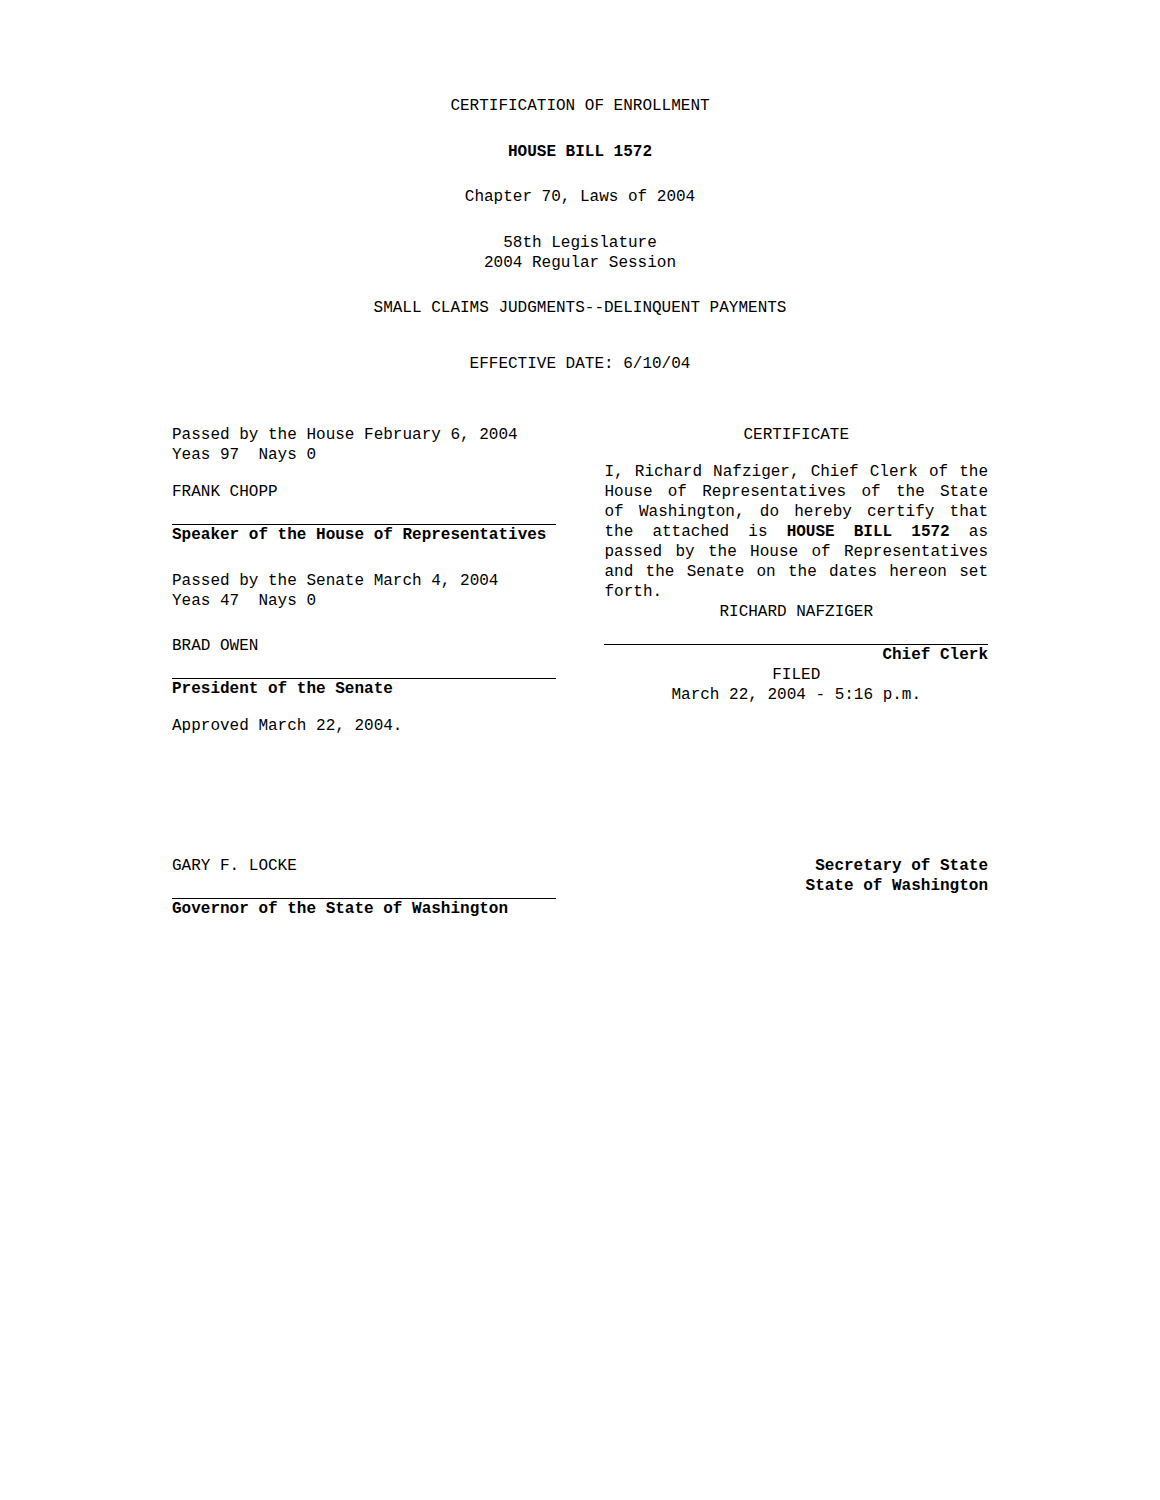CERTIFICATION OF ENROLLMENT
HOUSE BILL 1572
Chapter 70, Laws of 2004
58th Legislature
2004 Regular Session
SMALL CLAIMS JUDGMENTS--DELINQUENT PAYMENTS
EFFECTIVE DATE: 6/10/04
Passed by the House February 6, 2004
Yeas 97 Nays 0
FRANK CHOPP
Speaker of the House of Representatives
Passed by the Senate March 4, 2004
Yeas 47 Nays 0
BRAD OWEN
President of the Senate
Approved March 22, 2004.
CERTIFICATE
I, Richard Nafziger, Chief Clerk of the House of Representatives of the State of Washington, do hereby certify that the attached is HOUSE BILL 1572 as passed by the House of Representatives and the Senate on the dates hereon set forth.
RICHARD NAFZIGER
Chief Clerk
FILED
March 22, 2004 - 5:16 p.m.
GARY F. LOCKE
Governor of the State of Washington
Secretary of State
State of Washington